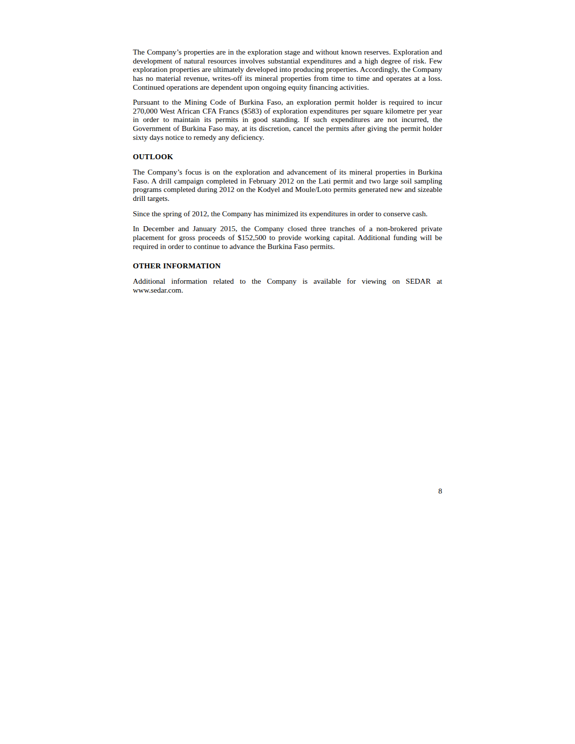The Company’s properties are in the exploration stage and without known reserves. Exploration and development of natural resources involves substantial expenditures and a high degree of risk. Few exploration properties are ultimately developed into producing properties. Accordingly, the Company has no material revenue, writes-off its mineral properties from time to time and operates at a loss. Continued operations are dependent upon ongoing equity financing activities.
Pursuant to the Mining Code of Burkina Faso, an exploration permit holder is required to incur 270,000 West African CFA Francs ($583) of exploration expenditures per square kilometre per year in order to maintain its permits in good standing. If such expenditures are not incurred, the Government of Burkina Faso may, at its discretion, cancel the permits after giving the permit holder sixty days notice to remedy any deficiency.
OUTLOOK
The Company’s focus is on the exploration and advancement of its mineral properties in Burkina Faso. A drill campaign completed in February 2012 on the Lati permit and two large soil sampling programs completed during 2012 on the Kodyel and Moule/Loto permits generated new and sizeable drill targets.
Since the spring of 2012, the Company has minimized its expenditures in order to conserve cash.
In December and January 2015, the Company closed three tranches of a non-brokered private placement for gross proceeds of $152,500 to provide working capital. Additional funding will be required in order to continue to advance the Burkina Faso permits.
OTHER INFORMATION
Additional information related to the Company is available for viewing on SEDAR at www.sedar.com.
8